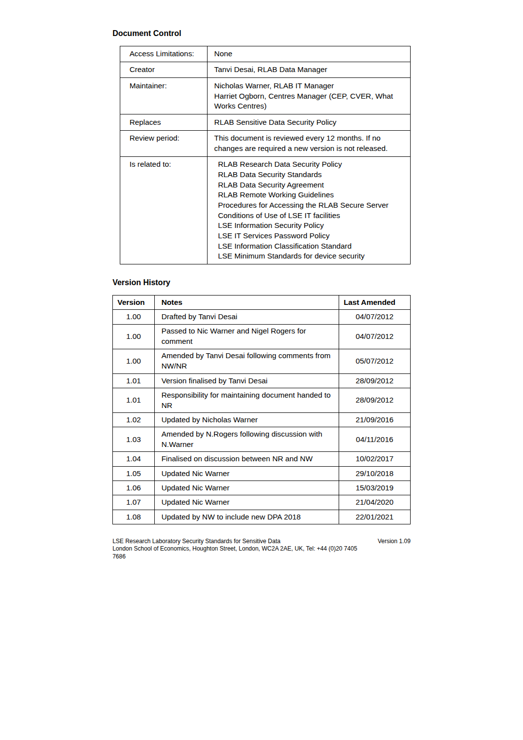Document Control
| Access Limitations: | None |
| Creator | Tanvi Desai, RLAB Data Manager |
| Maintainer: | Nicholas Warner, RLAB IT Manager Harriet Ogborn, Centres Manager (CEP, CVER, What Works Centres) |
| Replaces | RLAB Sensitive Data Security Policy |
| Review period: | This document is reviewed every 12 months. If no changes are required a new version is not released. |
| Is related to: | RLAB Research Data Security Policy RLAB Data Security Standards RLAB Data Security Agreement RLAB Remote Working Guidelines Procedures for Accessing the RLAB Secure Server Conditions of Use of LSE IT facilities LSE Information Security Policy LSE IT Services Password Policy LSE Information Classification Standard LSE Minimum Standards for device security |
Version History
| Version | Notes | Last Amended |
| --- | --- | --- |
| 1.00 | Drafted by Tanvi Desai | 04/07/2012 |
| 1.00 | Passed to Nic Warner and Nigel Rogers for comment | 04/07/2012 |
| 1.00 | Amended by Tanvi Desai following comments from NW/NR | 05/07/2012 |
| 1.01 | Version finalised by Tanvi Desai | 28/09/2012 |
| 1.01 | Responsibility for maintaining document handed to NR | 28/09/2012 |
| 1.02 | Updated by Nicholas Warner | 21/09/2016 |
| 1.03 | Amended by N.Rogers following discussion with N.Warner | 04/11/2016 |
| 1.04 | Finalised on discussion between NR and NW | 10/02/2017 |
| 1.05 | Updated Nic Warner | 29/10/2018 |
| 1.06 | Updated Nic Warner | 15/03/2019 |
| 1.07 | Updated Nic Warner | 21/04/2020 |
| 1.08 | Updated by NW to include new DPA 2018 | 22/01/2021 |
LSE Research Laboratory Security Standards for Sensitive Data
London School of Economics, Houghton Street, London, WC2A 2AE, UK, Tel: +44 (0)20 7405 7686
Version 1.09